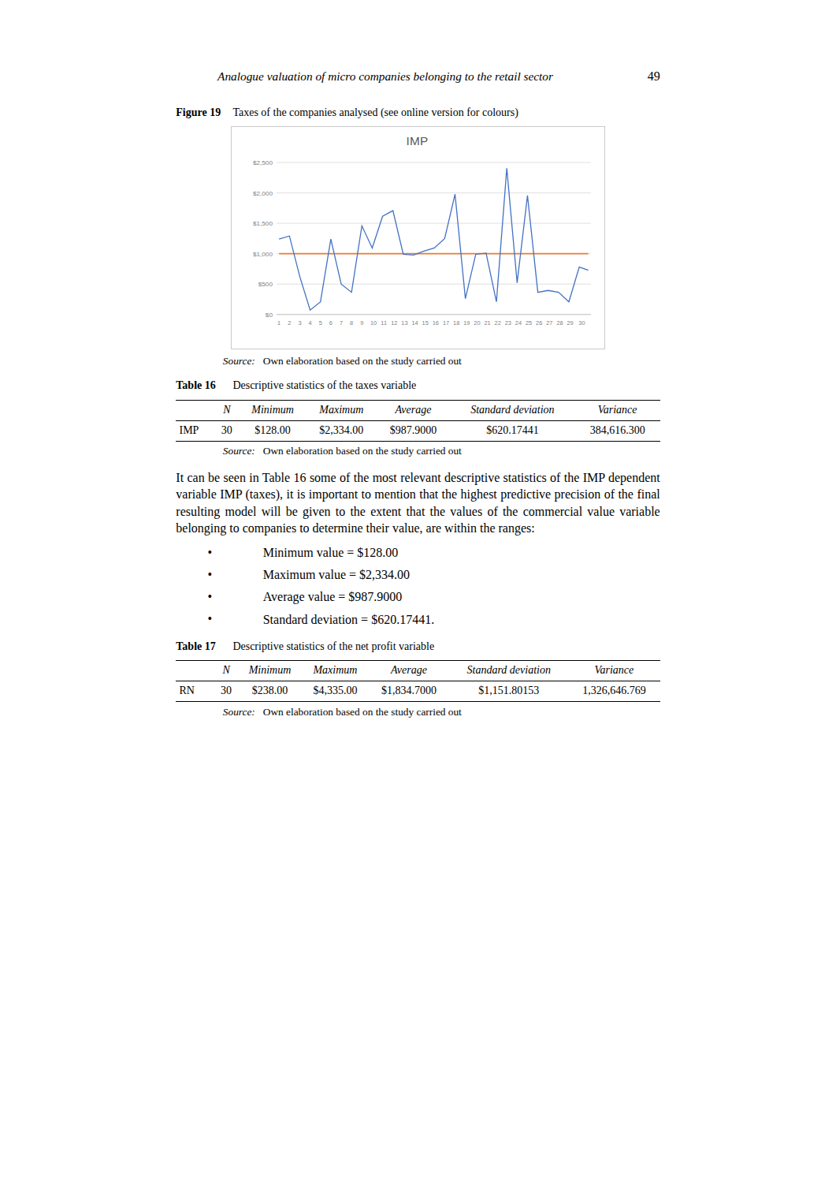Analogue valuation of micro companies belonging to the retail sector
49
Figure 19 Taxes of the companies analysed (see online version for colours)
IMP
$2,500 $2,000 $1,500 $1,000 $500 $0 1 2 3 4 5 6 7 8 9 10 11 12 13 14 15 16 17 18 19 20 21 22 23 24 25 26 27 28 29 30
Source: Own elaboration based on the study carried out
Table 16 Descriptive statistics of the taxes variable
| | N | Minimum | Maximum | Average | Standard deviation | Variance |
| --- | --- | --- | --- | --- | --- | --- |
| IMP | 30 | $128.00 | $2,334.00 | $987.9000 | $620.17441 | 384,616.300 |
Source: Own elaboration based on the study carried out
It can be seen in Table 16 some of the most relevant descriptive statistics of the IMP dependent variable IMP (taxes), it is important to mention that the highest predictive precision of the final resulting model will be given to the extent that the values of the commercial value variable belonging to companies to determine their value, are within the ranges:
Minimum value = $128.00
Maximum value = $2,334.00
Average value = $987.9000
Standard deviation = $620.17441.
Table 17 Descriptive statistics of the net profit variable
| | N | Minimum | Maximum | Average | Standard deviation | Variance |
| --- | --- | --- | --- | --- | --- | --- |
| RN | 30 | $238.00 | $4,335.00 | $1,834.7000 | $1,151.80153 | 1,326,646.769 |
Source: Own elaboration based on the study carried out